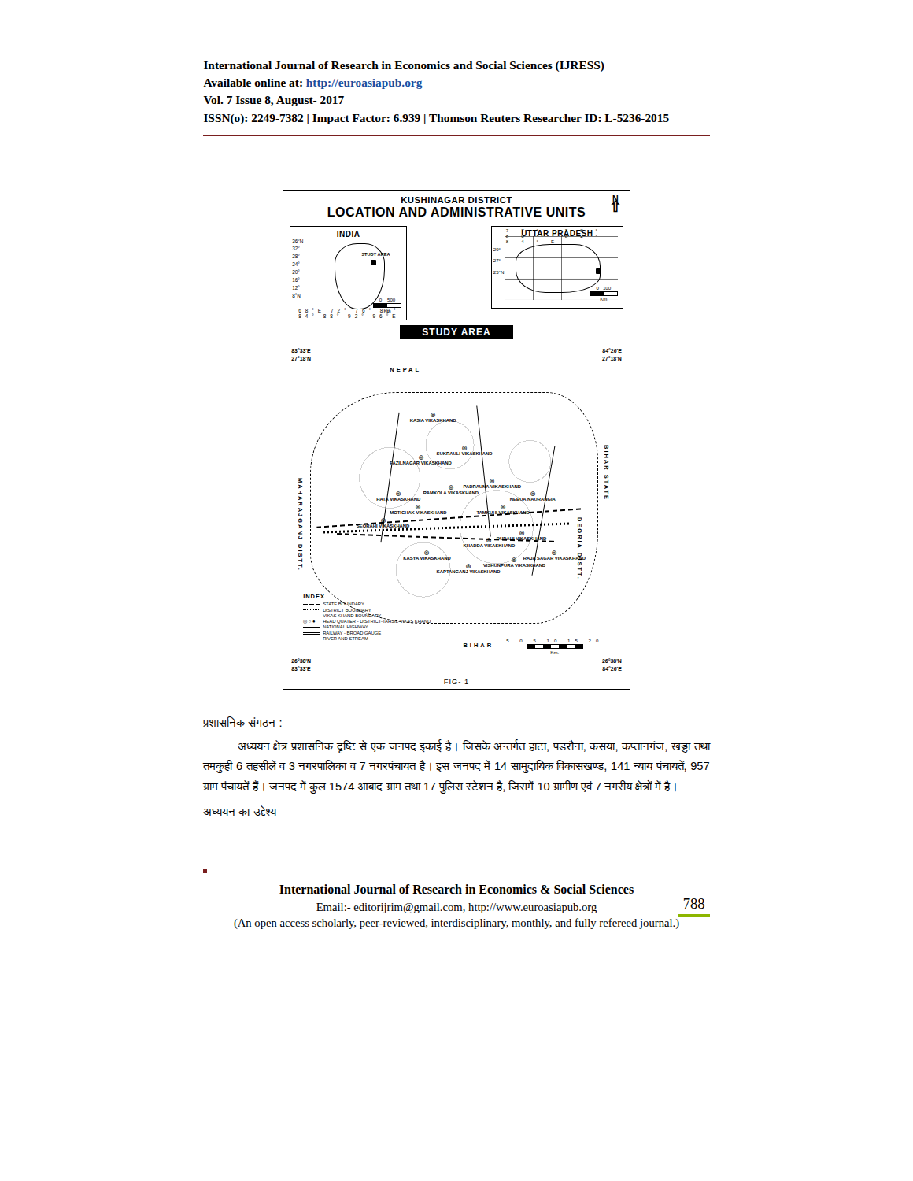International Journal of Research in Economics and Social Sciences (IJRESS)
Available online at: http://euroasiapub.org
Vol. 7 Issue 8, August- 2017
ISSN(o): 2249-7382 | Impact Factor: 6.939 | Thomson Reuters Researcher ID: L-5236-2015
N⇧
KUSHINAGAR DISTRICT
LOCATION AND ADMINISTRATIVE UNITS
INDIA
36°N
32°
28°
24°
20°
16°
12°
8°N
68°E 72° 76° 80° 84° 88° 92° 96°E
STUDY AREA
0 500
Km
UTTAR PRADESH
77° 78° 80° 82° 84°E
29°
27°
25°N
0 100
Km
STUDY AREA
83°33'E 27°18'N 84°26'E 27°18'N 26°38'N 83°33'E 26°38'N 84°26'E
MAHARAJGANJ DISTT.
BIHAR STATE
DEORIA DISTT.
NEPAL
BIHAR
KASIA VIKASKHAND
FAZILNAGAR VIKASKHAND
SUKRAULI VIKASKHAND
RAMKOLA VIKASKHAND
PADRAUNA VIKASKHAND
MOTICHAK VIKASKHAND
SEORAHI VIKASKHAND
HATA VIKASKHAND
TAMKUHI VIKASKHAND
DUDAHI VIKASKHAND
KHADDA VIKASKHAND
NEBUA NAURANGIA
VISHUNPURA VIKASKHAND
KAPTANGANJ VIKASKHAND
KASYA VIKASKHAND
RAJA SAGAR VIKASKHAND
INDEX
| | STATE BOUNDARY |
| | DISTRICT BOUNDARY |
| | VIKAS KHAND BOUNDARY |
| ◎ ○ ● | HEAD QUATER - DISTRICT-TAHSIL-VIKAS KHAND |
| | NATIONAL HIGHWAY |
| | RAILWAY - BROAD GAUGE |
| | RIVER AND STREAM |
5 0 5 10 15 20
Km.
FIG- 1
प्रशासनिक संगठन :
अध्ययन क्षेत्र प्रशासनिक दृष्टि से एक जनपद इकाई है। जिसके अन्तर्गत हाटा, पडरौना, कसया, कप्तानगंज, खड्डा तथा तमकुही 6 तहसीलें व 3 नगरपालिका व 7 नगरपंचायत है। इस जनपद में 14 सामुदायिक विकासखण्ड, 141 न्याय पंचायतें, 957 ग्राम पंचायतें हैं। जनपद में कुल 1574 आबाद ग्राम तथा 17 पुलिस स्टेशन है, जिसमें 10 ग्रामीण एवं 7 नगरीय क्षेत्रों में है।
अध्ययन का उद्देश्य–
International Journal of Research in Economics & Social Sciences
Email:- editorijrim@gmail.com, http://www.euroasiapub.org
(An open access scholarly, peer-reviewed, interdisciplinary, monthly, and fully refereed journal.)
788